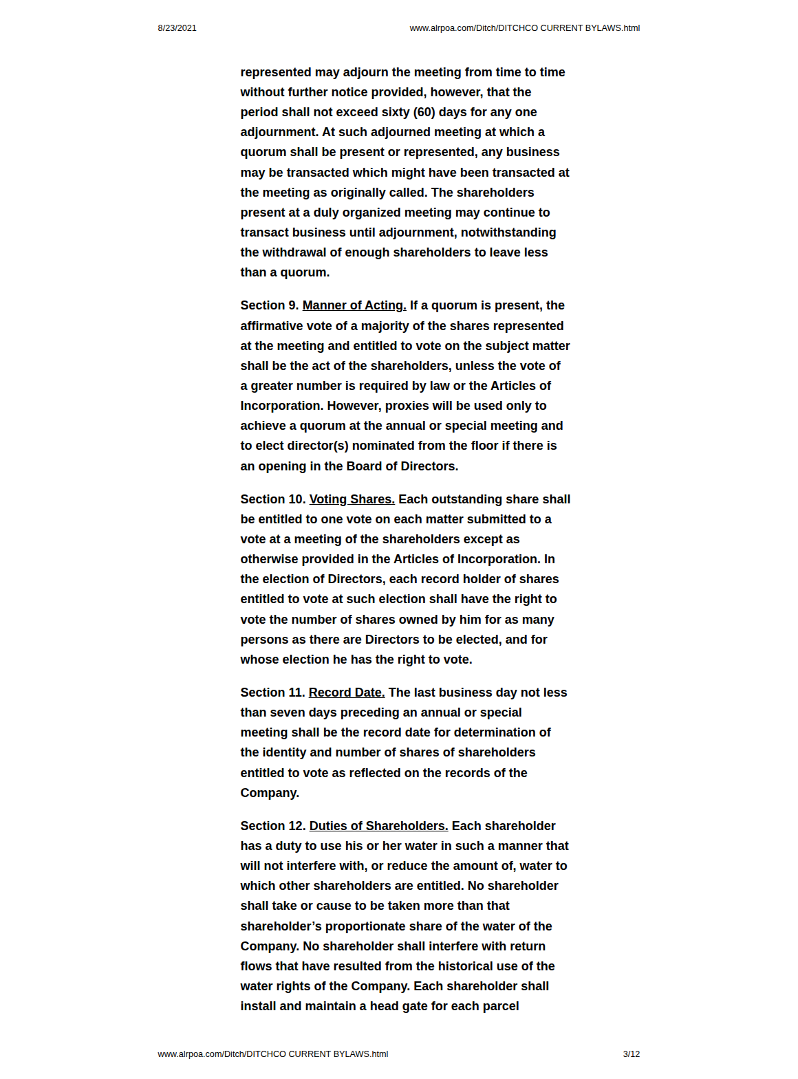8/23/2021 www.alrpoa.com/Ditch/DITCHCO CURRENT BYLAWS.html
represented may adjourn the meeting from time to time without further notice provided, however, that the period shall not exceed sixty (60) days for any one adjournment. At such adjourned meeting at which a quorum shall be present or represented, any business may be transacted which might have been transacted at the meeting as originally called. The shareholders present at a duly organized meeting may continue to transact business until adjournment, notwithstanding the withdrawal of enough shareholders to leave less than a quorum.
Section 9. Manner of Acting. If a quorum is present, the affirmative vote of a majority of the shares represented at the meeting and entitled to vote on the subject matter shall be the act of the shareholders, unless the vote of a greater number is required by law or the Articles of Incorporation. However, proxies will be used only to achieve a quorum at the annual or special meeting and to elect director(s) nominated from the floor if there is an opening in the Board of Directors.
Section 10. Voting Shares. Each outstanding share shall be entitled to one vote on each matter submitted to a vote at a meeting of the shareholders except as otherwise provided in the Articles of Incorporation. In the election of Directors, each record holder of shares entitled to vote at such election shall have the right to vote the number of shares owned by him for as many persons as there are Directors to be elected, and for whose election he has the right to vote.
Section 11. Record Date. The last business day not less than seven days preceding an annual or special meeting shall be the record date for determination of the identity and number of shares of shareholders entitled to vote as reflected on the records of the Company.
Section 12. Duties of Shareholders. Each shareholder has a duty to use his or her water in such a manner that will not interfere with, or reduce the amount of, water to which other shareholders are entitled. No shareholder shall take or cause to be taken more than that shareholder’s proportionate share of the water of the Company. No shareholder shall interfere with return flows that have resulted from the historical use of the water rights of the Company. Each shareholder shall install and maintain a head gate for each parcel
www.alrpoa.com/Ditch/DITCHCO CURRENT BYLAWS.html 3/12